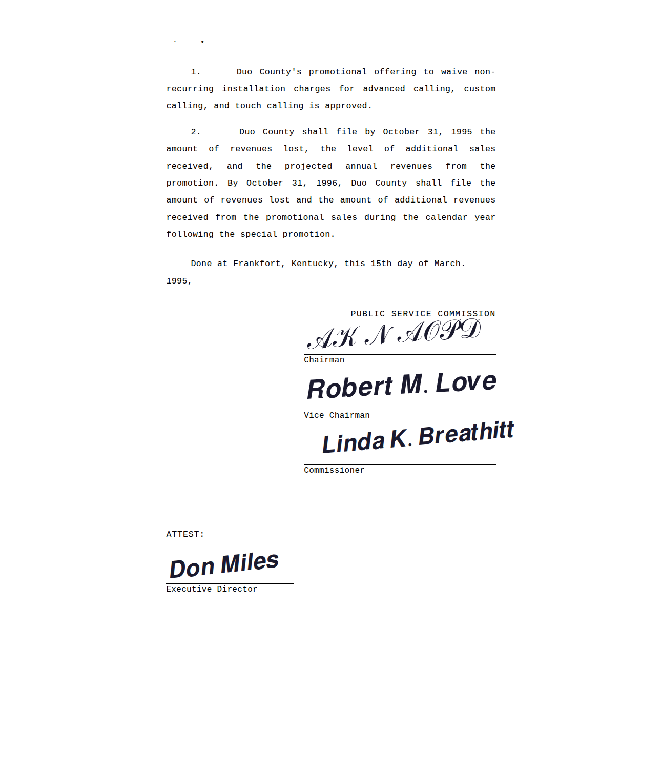‧ •
1. Duo County's promotional offering to waive non-recurring installation charges for advanced calling, custom calling, and touch calling is approved.
2. Duo County shall file by October 31, 1995 the amount of revenues lost, the level of additional sales received, and the projected annual revenues from the promotion. By October 31, 1996, Duo County shall file the amount of revenues lost and the amount of additional revenues received from the promotional sales during the calendar year following the special promotion.
Done at Frankfort, Kentucky, this 15th day of March. 1995,
PUBLIC SERVICE COMMISSION
𝒜𝒦 𝒩 𝒜𝒪𝒫𝒟
Chairman
𝑹𝒐𝒃𝒆𝒓𝒕 𝑴. 𝑳𝒐𝒗𝒆
Vice Chairman
𝑳𝒊𝒏𝒅𝒂 𝑲. 𝑩𝒓𝒆𝒂𝒕𝒉𝒊𝒕𝒕
Commissioner
ATTEST:
𝑫𝒐𝒏 𝑴𝒊𝒍𝒆𝒔
Executive Director